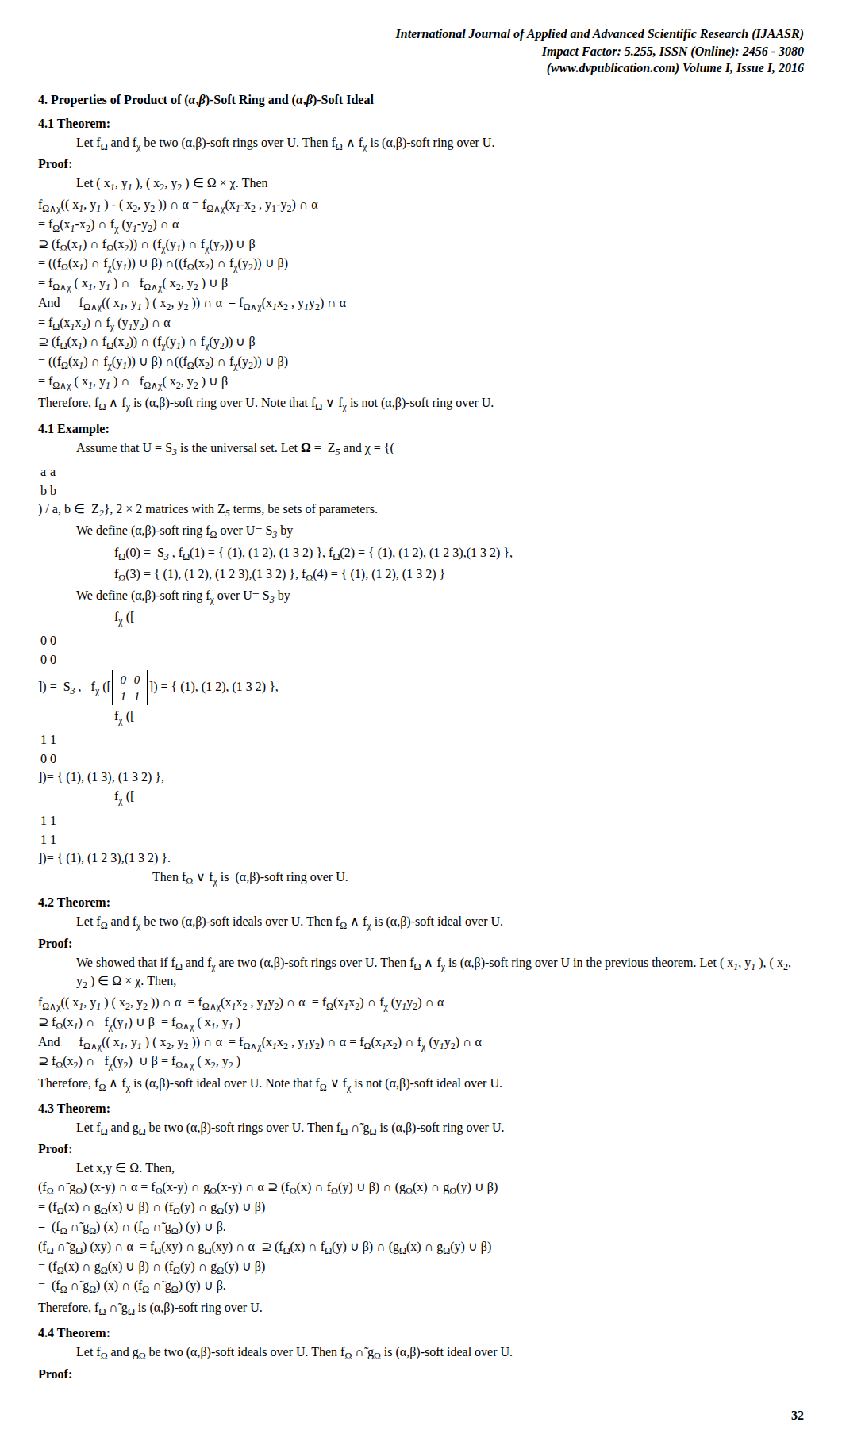International Journal of Applied and Advanced Scientific Research (IJAASR)
Impact Factor: 5.255, ISSN (Online): 2456 - 3080
(www.dvpublication.com) Volume I, Issue I, 2016
4. Properties of Product of (α,β)-Soft Ring and (α,β)-Soft Ideal
4.1 Theorem:
Let fΩ and fχ be two (α,β)-soft rings over U. Then fΩ ∧ fχ is (α,β)-soft ring over U.
Proof:
Let ( x1, y1 ), ( x2, y2 ) ∈ Ω × χ. Then
fΩ∧χ(( x1, y1 ) - ( x2, y2 )) ∩ α = fΩ∧χ(x1-x2 , y1-y2) ∩ α
= fΩ(x1-x2) ∩ fχ (y1-y2) ∩ α
⊇ (fΩ(x1) ∩ fΩ(x2)) ∩ (fχ(y1) ∩ fχ(y2)) ∪ β
= ((fΩ(x1) ∩ fχ(y1)) ∪ β) ∩((fΩ(x2) ∩ fχ(y2)) ∪ β)
= fΩ∧χ ( x1, y1 ) ∩ fΩ∧χ( x2, y2 ) ∪ β
And fΩ∧χ(( x1, y1 ) ( x2, y2 )) ∩ α = fΩ∧χ(x1x2 , y1y2) ∩ α
= fΩ(x1x2) ∩ fχ (y1y2) ∩ α
⊇ (fΩ(x1) ∩ fΩ(x2)) ∩ (fχ(y1) ∩ fχ(y2)) ∪ β
= ((fΩ(x1) ∩ fχ(y1)) ∪ β) ∩((fΩ(x2) ∩ fχ(y2)) ∪ β)
= fΩ∧χ ( x1, y1 ) ∩ fΩ∧χ( x2, y2 ) ∪ β
Therefore, fΩ ∧ fχ is (α,β)-soft ring over U. Note that fΩ ∨ fχ is not (α,β)-soft ring over U.
4.1 Example:
Assume that U = S3 is the universal set. Let Ω = Z5 and χ = {(
| a | a |
| b | b |
) / a, b ∈ Z2}, 2 × 2 matrices with Z5 terms, be sets of parameters.
We define (α,β)-soft ring fΩ over U= S3 by
fΩ(0) = S3 , fΩ(1) = { (1), (1 2), (1 3 2) }, fΩ(2) = { (1), (1 2), (1 2 3),(1 3 2) },
fΩ(3) = { (1), (1 2), (1 2 3),(1 3 2) }, fΩ(4) = { (1), (1 2), (1 3 2) }
We define (α,β)-soft ring fχ over U= S3 by
fχ ([
| 0 | 0 |
| 0 | 0 |
]) = S3 , fχ ([
| 0 | 0 |
| 1 | 1 |
]) = { (1), (1 2), (1 3 2) },
fχ ([
| 1 | 1 |
| 0 | 0 |
])= { (1), (1 3), (1 3 2) },
fχ ([
| 1 | 1 |
| 1 | 1 |
])= { (1), (1 2 3),(1 3 2) }.
Then fΩ ∨ fχ is (α,β)-soft ring over U.
4.2 Theorem:
Let fΩ and fχ be two (α,β)-soft ideals over U. Then fΩ ∧ fχ is (α,β)-soft ideal over U.
Proof:
We showed that if fΩ and fχ are two (α,β)-soft rings over U. Then fΩ ∧ fχ is (α,β)-soft ring over U in the previous theorem. Let ( x1, y1 ), ( x2, y2 ) ∈ Ω × χ. Then,
fΩ∧χ(( x1, y1 ) ( x2, y2 )) ∩ α = fΩ∧χ(x1x2 , y1y2) ∩ α = fΩ(x1x2) ∩ fχ (y1y2) ∩ α
⊇ fΩ(x1) ∩ fχ(y1) ∪ β = fΩ∧χ ( x1, y1 )
And fΩ∧χ(( x1, y1 ) ( x2, y2 )) ∩ α = fΩ∧χ(x1x2 , y1y2) ∩ α = fΩ(x1x2) ∩ fχ (y1y2) ∩ α
⊇ fΩ(x2) ∩ fχ(y2) ∪ β = fΩ∧χ ( x2, y2 )
Therefore, fΩ ∧ fχ is (α,β)-soft ideal over U. Note that fΩ ∨ fχ is not (α,β)-soft ideal over U.
4.3 Theorem:
Let fΩ and gΩ be two (α,β)-soft rings over U. Then fΩ ∩̃ gΩ is (α,β)-soft ring over U.
Proof:
Let x,y ∈ Ω. Then,
(fΩ ∩̃ gΩ) (x-y) ∩ α = fΩ(x-y) ∩ gΩ(x-y) ∩ α ⊇ (fΩ(x) ∩ fΩ(y) ∪ β) ∩ (gΩ(x) ∩ gΩ(y) ∪ β)
= (fΩ(x) ∩ gΩ(x) ∪ β) ∩ (fΩ(y) ∩ gΩ(y) ∪ β)
= (fΩ ∩̃ gΩ) (x) ∩ (fΩ ∩̃ gΩ) (y) ∪ β.
(fΩ ∩̃ gΩ) (xy) ∩ α = fΩ(xy) ∩ gΩ(xy) ∩ α ⊇ (fΩ(x) ∩ fΩ(y) ∪ β) ∩ (gΩ(x) ∩ gΩ(y) ∪ β)
= (fΩ(x) ∩ gΩ(x) ∪ β) ∩ (fΩ(y) ∩ gΩ(y) ∪ β)
= (fΩ ∩̃ gΩ) (x) ∩ (fΩ ∩̃ gΩ) (y) ∪ β.
Therefore, fΩ ∩̃ gΩ is (α,β)-soft ring over U.
4.4 Theorem:
Let fΩ and gΩ be two (α,β)-soft ideals over U. Then fΩ ∩̃ gΩ is (α,β)-soft ideal over U.
Proof:
32